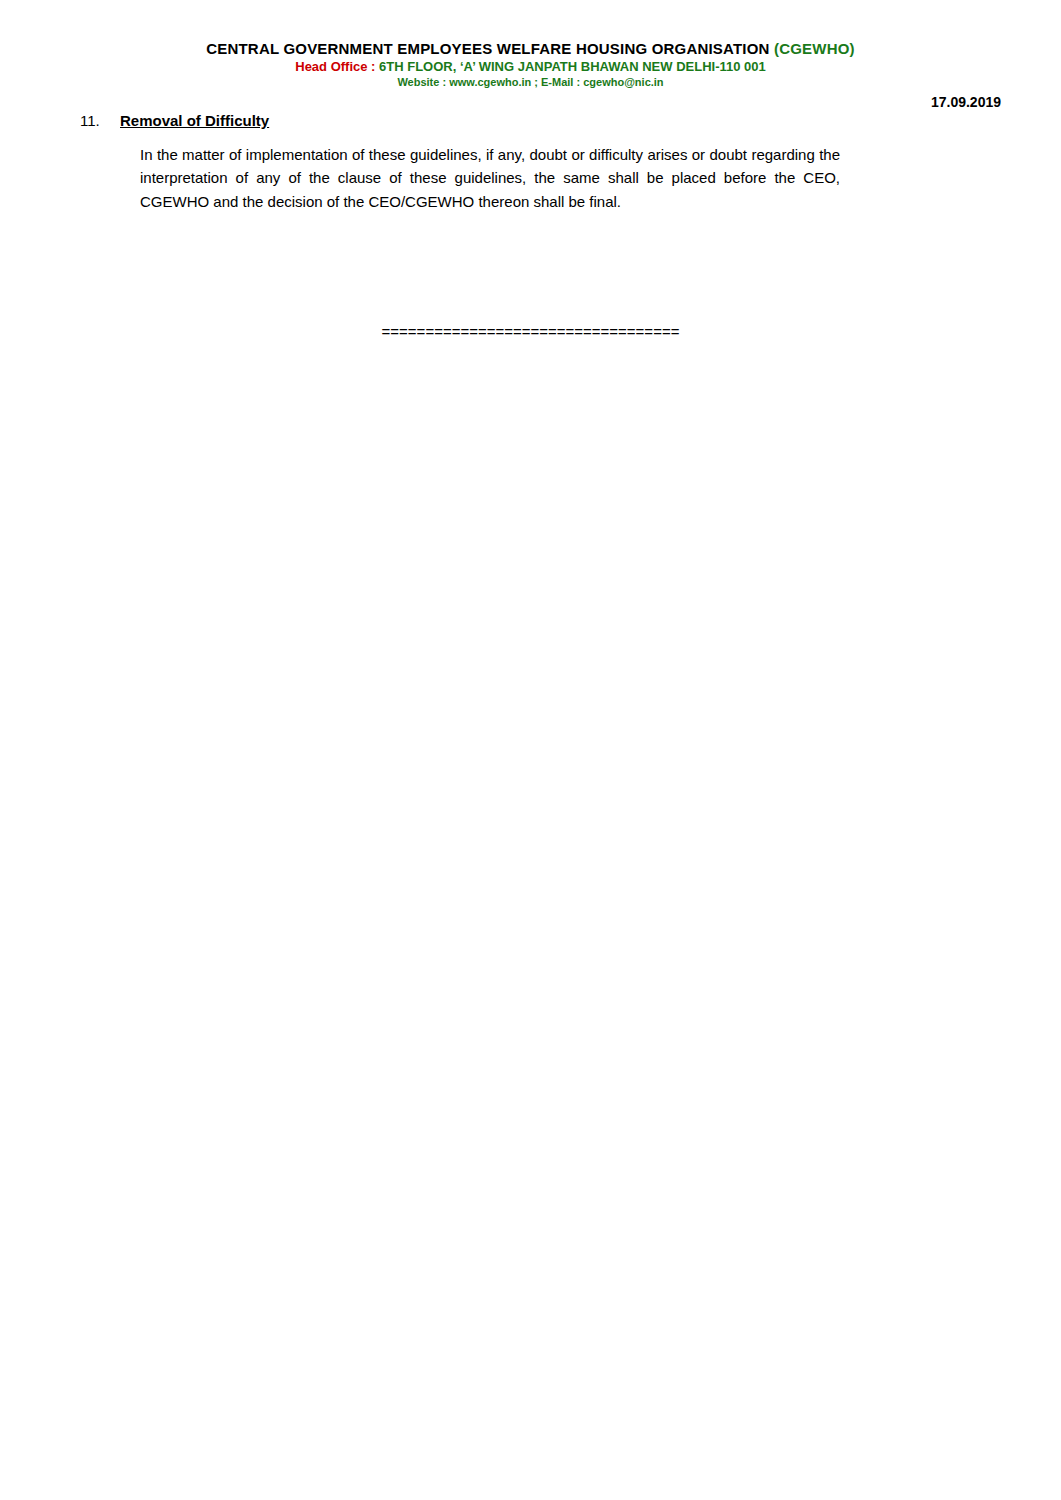CENTRAL GOVERNMENT EMPLOYEES WELFARE HOUSING ORGANISATION (CGEWHO)
Head Office : 6TH FLOOR, ‘A’ WING JANPATH BHAWAN NEW DELHI-110 001
Website : www.cgewho.in ; E-Mail : cgewho@nic.in
17.09.2019
11.
Removal of Difficulty
In the matter of implementation of these guidelines, if any, doubt or difficulty arises or doubt regarding the interpretation of any of the clause of these guidelines, the same shall be placed before the CEO, CGEWHO and the decision of the CEO/CGEWHO thereon shall be final.
==================================